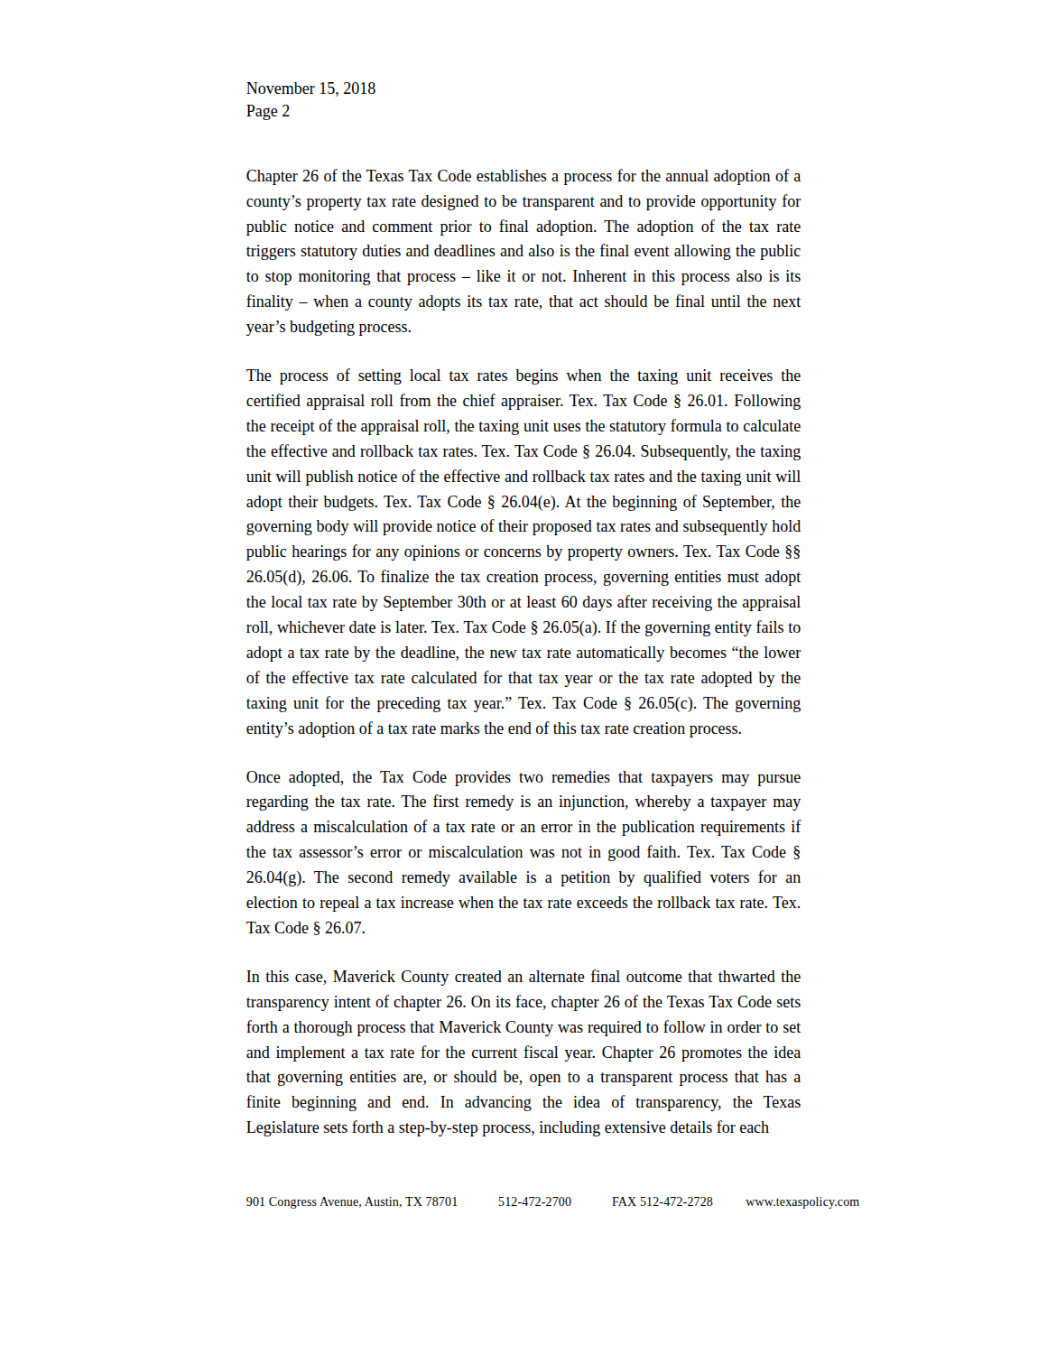November 15, 2018
Page 2
Chapter 26 of the Texas Tax Code establishes a process for the annual adoption of a county’s property tax rate designed to be transparent and to provide opportunity for public notice and comment prior to final adoption. The adoption of the tax rate triggers statutory duties and deadlines and also is the final event allowing the public to stop monitoring that process – like it or not. Inherent in this process also is its finality – when a county adopts its tax rate, that act should be final until the next year’s budgeting process.
The process of setting local tax rates begins when the taxing unit receives the certified appraisal roll from the chief appraiser. Tex. Tax Code § 26.01. Following the receipt of the appraisal roll, the taxing unit uses the statutory formula to calculate the effective and rollback tax rates. Tex. Tax Code § 26.04. Subsequently, the taxing unit will publish notice of the effective and rollback tax rates and the taxing unit will adopt their budgets. Tex. Tax Code § 26.04(e). At the beginning of September, the governing body will provide notice of their proposed tax rates and subsequently hold public hearings for any opinions or concerns by property owners. Tex. Tax Code §§ 26.05(d), 26.06. To finalize the tax creation process, governing entities must adopt the local tax rate by September 30th or at least 60 days after receiving the appraisal roll, whichever date is later. Tex. Tax Code § 26.05(a). If the governing entity fails to adopt a tax rate by the deadline, the new tax rate automatically becomes “the lower of the effective tax rate calculated for that tax year or the tax rate adopted by the taxing unit for the preceding tax year.” Tex. Tax Code § 26.05(c). The governing entity’s adoption of a tax rate marks the end of this tax rate creation process.
Once adopted, the Tax Code provides two remedies that taxpayers may pursue regarding the tax rate. The first remedy is an injunction, whereby a taxpayer may address a miscalculation of a tax rate or an error in the publication requirements if the tax assessor’s error or miscalculation was not in good faith. Tex. Tax Code § 26.04(g). The second remedy available is a petition by qualified voters for an election to repeal a tax increase when the tax rate exceeds the rollback tax rate. Tex. Tax Code § 26.07.
In this case, Maverick County created an alternate final outcome that thwarted the transparency intent of chapter 26. On its face, chapter 26 of the Texas Tax Code sets forth a thorough process that Maverick County was required to follow in order to set and implement a tax rate for the current fiscal year. Chapter 26 promotes the idea that governing entities are, or should be, open to a transparent process that has a finite beginning and end. In advancing the idea of transparency, the Texas Legislature sets forth a step-by-step process, including extensive details for each
901 Congress Avenue, Austin, TX 78701 512-472-2700 FAX 512-472-2728 www.texaspolicy.com